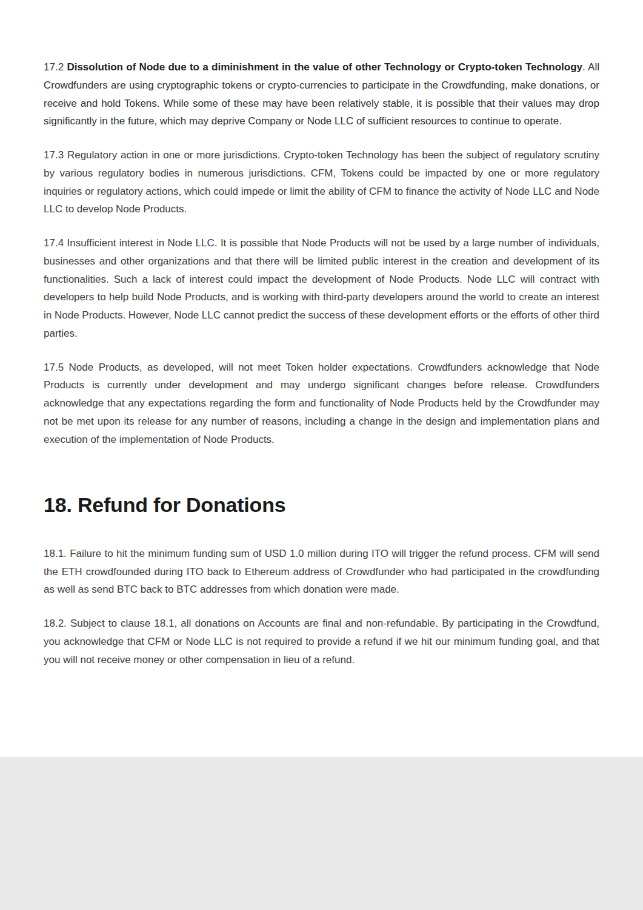17.2 Dissolution of Node due to a diminishment in the value of other Technology or Crypto-token Technology. All Crowdfunders are using cryptographic tokens or crypto-currencies to participate in the Crowdfunding, make donations, or receive and hold Tokens. While some of these may have been relatively stable, it is possible that their values may drop significantly in the future, which may deprive Company or Node LLC of sufficient resources to continue to operate.
17.3 Regulatory action in one or more jurisdictions. Crypto-token Technology has been the subject of regulatory scrutiny by various regulatory bodies in numerous jurisdictions. CFM, Tokens could be impacted by one or more regulatory inquiries or regulatory actions, which could impede or limit the ability of CFM to finance the activity of Node LLC and Node LLC to develop Node Products.
17.4 Insufficient interest in Node LLC. It is possible that Node Products will not be used by a large number of individuals, businesses and other organizations and that there will be limited public interest in the creation and development of its functionalities. Such a lack of interest could impact the development of Node Products. Node LLC will contract with developers to help build Node Products, and is working with third-party developers around the world to create an interest in Node Products. However, Node LLC cannot predict the success of these development efforts or the efforts of other third parties.
17.5 Node Products, as developed, will not meet Token holder expectations. Crowdfunders acknowledge that Node Products is currently under development and may undergo significant changes before release. Crowdfunders acknowledge that any expectations regarding the form and functionality of Node Products held by the Crowdfunder may not be met upon its release for any number of reasons, including a change in the design and implementation plans and execution of the implementation of Node Products.
18. Refund for Donations
18.1. Failure to hit the minimum funding sum of USD 1.0 million during ITO will trigger the refund process. CFM will send the ETH crowdfounded during ITO back to Ethereum address of Crowdfunder who had participated in the crowdfunding as well as send BTC back to BTC addresses from which donation were made.
18.2. Subject to clause 18.1, all donations on Accounts are final and non-refundable. By participating in the Crowdfund, you acknowledge that CFM or Node LLC is not required to provide a refund if we hit our minimum funding goal, and that you will not receive money or other compensation in lieu of a refund.